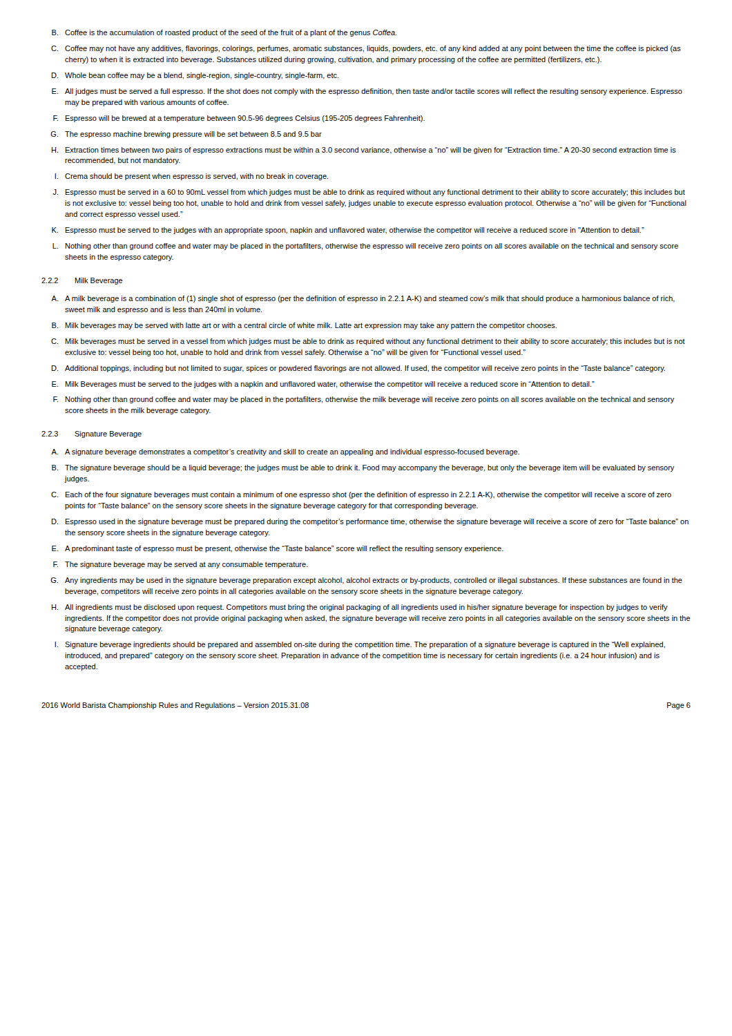Coffee is the accumulation of roasted product of the seed of the fruit of a plant of the genus Coffea.
Coffee may not have any additives, flavorings, colorings, perfumes, aromatic substances, liquids, powders, etc. of any kind added at any point between the time the coffee is picked (as cherry) to when it is extracted into beverage. Substances utilized during growing, cultivation, and primary processing of the coffee are permitted (fertilizers, etc.).
Whole bean coffee may be a blend, single-region, single-country, single-farm, etc.
All judges must be served a full espresso. If the shot does not comply with the espresso definition, then taste and/or tactile scores will reflect the resulting sensory experience. Espresso may be prepared with various amounts of coffee.
Espresso will be brewed at a temperature between 90.5-96 degrees Celsius (195-205 degrees Fahrenheit).
The espresso machine brewing pressure will be set between 8.5 and 9.5 bar
Extraction times between two pairs of espresso extractions must be within a 3.0 second variance, otherwise a “no” will be given for “Extraction time.” A 20-30 second extraction time is recommended, but not mandatory.
Crema should be present when espresso is served, with no break in coverage.
Espresso must be served in a 60 to 90mL vessel from which judges must be able to drink as required without any functional detriment to their ability to score accurately; this includes but is not exclusive to: vessel being too hot, unable to hold and drink from vessel safely, judges unable to execute espresso evaluation protocol. Otherwise a “no” will be given for “Functional and correct espresso vessel used.”
Espresso must be served to the judges with an appropriate spoon, napkin and unflavored water, otherwise the competitor will receive a reduced score in "Attention to detail.”
Nothing other than ground coffee and water may be placed in the portafilters, otherwise the espresso will receive zero points on all scores available on the technical and sensory score sheets in the espresso category.
2.2.2 Milk Beverage
A milk beverage is a combination of (1) single shot of espresso (per the definition of espresso in 2.2.1 A-K) and steamed cow’s milk that should produce a harmonious balance of rich, sweet milk and espresso and is less than 240ml in volume.
Milk beverages may be served with latte art or with a central circle of white milk. Latte art expression may take any pattern the competitor chooses.
Milk beverages must be served in a vessel from which judges must be able to drink as required without any functional detriment to their ability to score accurately; this includes but is not exclusive to: vessel being too hot, unable to hold and drink from vessel safely. Otherwise a “no” will be given for “Functional vessel used.”
Additional toppings, including but not limited to sugar, spices or powdered flavorings are not allowed. If used, the competitor will receive zero points in the “Taste balance” category.
Milk Beverages must be served to the judges with a napkin and unflavored water, otherwise the competitor will receive a reduced score in “Attention to detail.”
Nothing other than ground coffee and water may be placed in the portafilters, otherwise the milk beverage will receive zero points on all scores available on the technical and sensory score sheets in the milk beverage category.
2.2.3 Signature Beverage
A signature beverage demonstrates a competitor’s creativity and skill to create an appealing and individual espresso-focused beverage.
The signature beverage should be a liquid beverage; the judges must be able to drink it. Food may accompany the beverage, but only the beverage item will be evaluated by sensory judges.
Each of the four signature beverages must contain a minimum of one espresso shot (per the definition of espresso in 2.2.1 A-K), otherwise the competitor will receive a score of zero points for “Taste balance” on the sensory score sheets in the signature beverage category for that corresponding beverage.
Espresso used in the signature beverage must be prepared during the competitor’s performance time, otherwise the signature beverage will receive a score of zero for “Taste balance” on the sensory score sheets in the signature beverage category.
A predominant taste of espresso must be present, otherwise the “Taste balance” score will reflect the resulting sensory experience.
The signature beverage may be served at any consumable temperature.
Any ingredients may be used in the signature beverage preparation except alcohol, alcohol extracts or by-products, controlled or illegal substances. If these substances are found in the beverage, competitors will receive zero points in all categories available on the sensory score sheets in the signature beverage category.
All ingredients must be disclosed upon request. Competitors must bring the original packaging of all ingredients used in his/her signature beverage for inspection by judges to verify ingredients. If the competitor does not provide original packaging when asked, the signature beverage will receive zero points in all categories available on the sensory score sheets in the signature beverage category.
Signature beverage ingredients should be prepared and assembled on-site during the competition time. The preparation of a signature beverage is captured in the “Well explained, introduced, and prepared” category on the sensory score sheet. Preparation in advance of the competition time is necessary for certain ingredients (i.e. a 24 hour infusion) and is accepted.
2016 World Barista Championship Rules and Regulations – Version 2015.31.08 Page 6